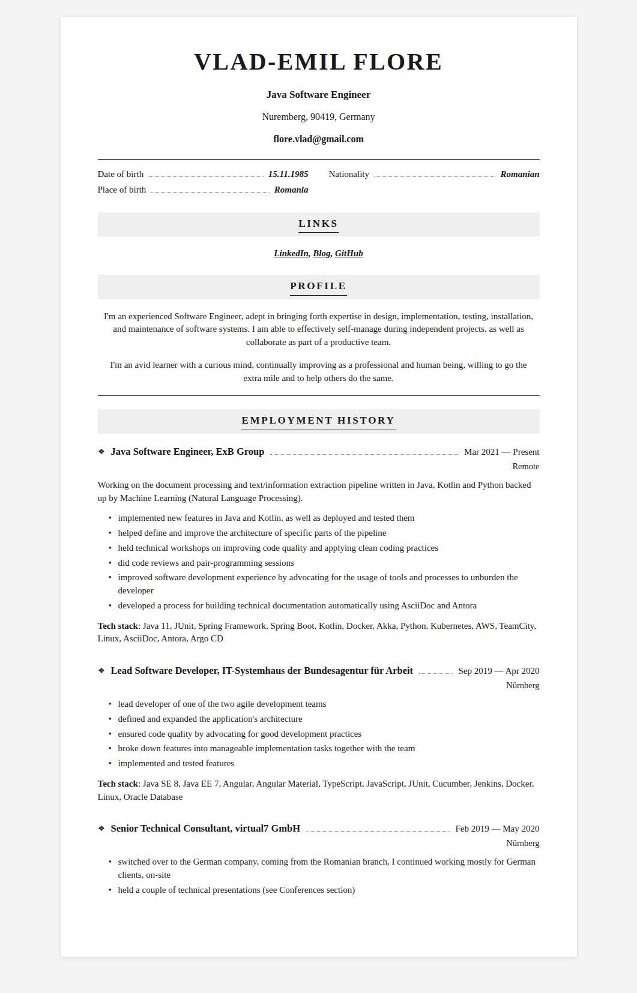Vlad-Emil Flore
Java Software Engineer
Nuremberg, 90419, Germany
flore.vlad@gmail.com
Date of birth 15.11.1985
Nationality Romanian
Place of birth Romania
Links
LinkedIn, Blog, GitHub
Profile
I'm an experienced Software Engineer, adept in bringing forth expertise in design, implementation, testing, installation, and maintenance of software systems. I am able to effectively self-manage during independent projects, as well as collaborate as part of a productive team.
I'm an avid learner with a curious mind, continually improving as a professional and human being, willing to go the extra mile and to help others do the same.
Employment History
❖ Java Software Engineer, ExB Group Mar 2021 — Present
Remote
Working on the document processing and text/information extraction pipeline written in Java, Kotlin and Python backed up by Machine Learning (Natural Language Processing).
implemented new features in Java and Kotlin, as well as deployed and tested them
helped define and improve the architecture of specific parts of the pipeline
held technical workshops on improving code quality and applying clean coding practices
did code reviews and pair-programming sessions
improved software development experience by advocating for the usage of tools and processes to unburden the developer
developed a process for building technical documentation automatically using AsciiDoc and Antora
Tech stack: Java 11, JUnit, Spring Framework, Spring Boot, Kotlin, Docker, Akka, Python, Kubernetes, AWS, TeamCity, Linux, AsciiDoc, Antora, Argo CD
❖ Lead Software Developer, IT-Systemhaus der Bundesagentur für Arbeit Sep 2019 — Apr 2020
Nürnberg
lead developer of one of the two agile development teams
defined and expanded the application's architecture
ensured code quality by advocating for good development practices
broke down features into manageable implementation tasks together with the team
implemented and tested features
Tech stack: Java SE 8, Java EE 7, Angular, Angular Material, TypeScript, JavaScript, JUnit, Cucumber, Jenkins, Docker, Linux, Oracle Database
❖ Senior Technical Consultant, virtual7 GmbH Feb 2019 — May 2020
Nürnberg
switched over to the German company, coming from the Romanian branch, I continued working mostly for German clients, on-site
held a couple of technical presentations (see Conferences section)